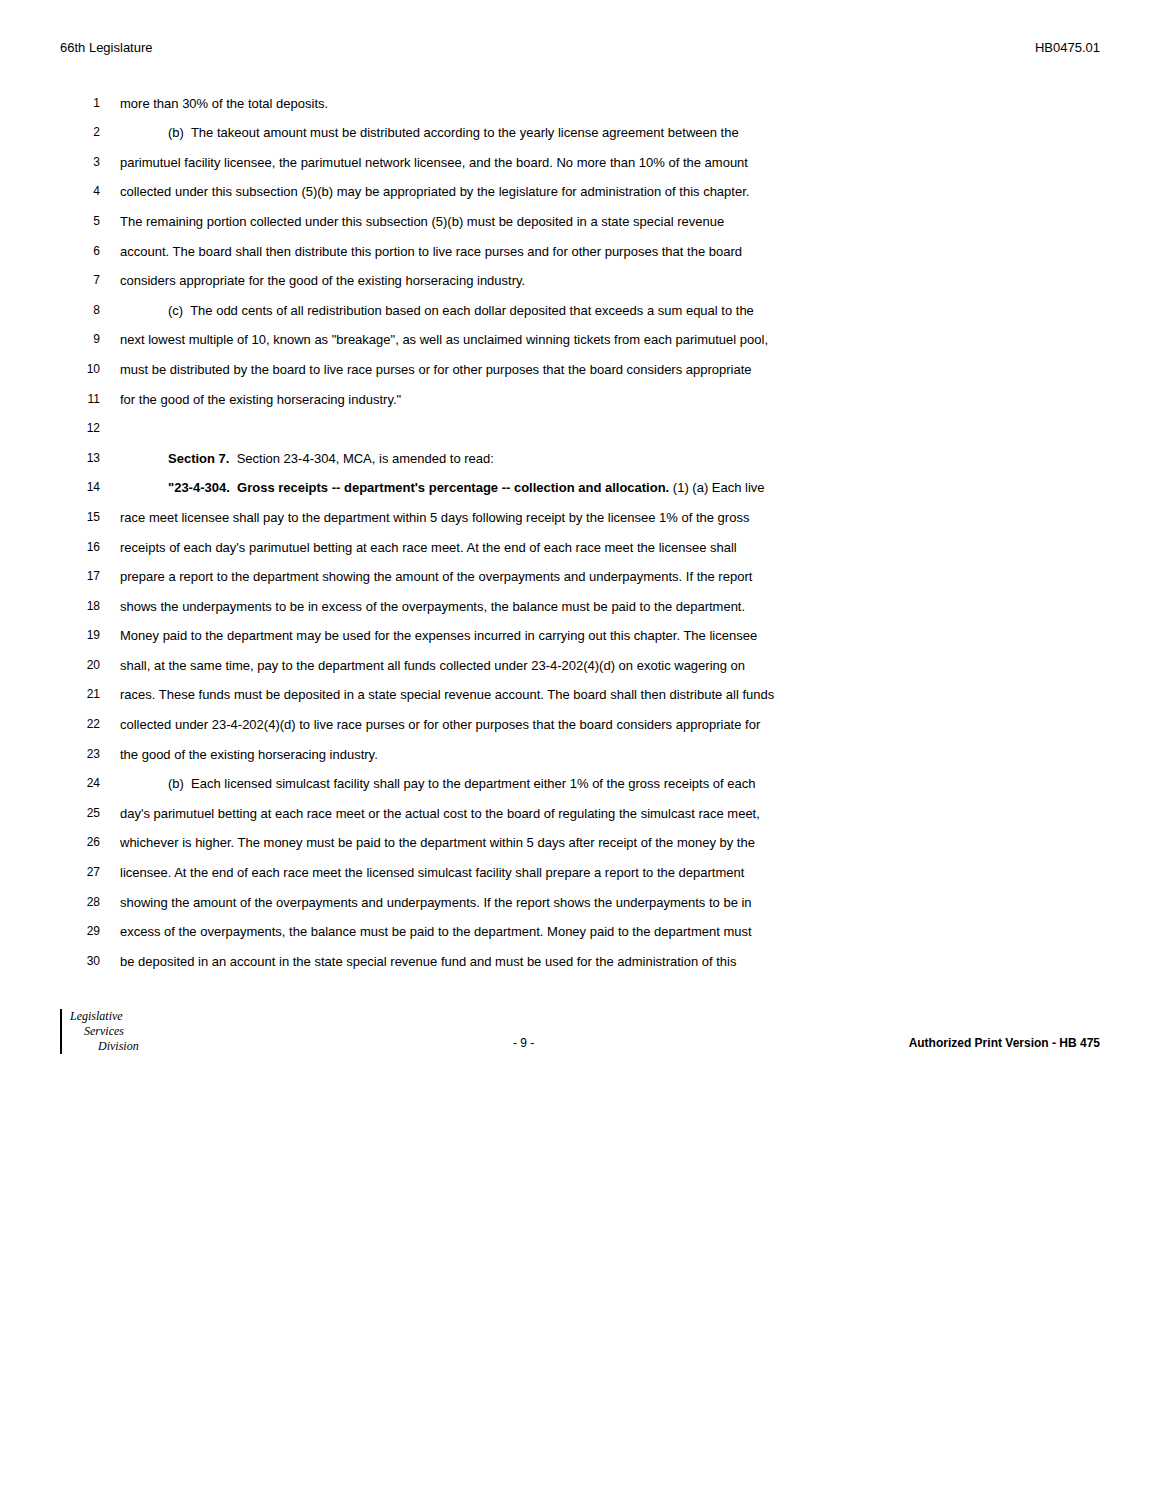66th Legislature
HB0475.01
1
more than 30% of the total deposits.
2
(b) The takeout amount must be distributed according to the yearly license agreement between the
3
parimutuel facility licensee, the parimutuel network licensee, and the board. No more than 10% of the amount
4
collected under this subsection (5)(b) may be appropriated by the legislature for administration of this chapter.
5
The remaining portion collected under this subsection (5)(b) must be deposited in a state special revenue
6
account. The board shall then distribute this portion to live race purses and for other purposes that the board
7
considers appropriate for the good of the existing horseracing industry.
8
(c) The odd cents of all redistribution based on each dollar deposited that exceeds a sum equal to the
9
next lowest multiple of 10, known as "breakage", as well as unclaimed winning tickets from each parimutuel pool,
10
must be distributed by the board to live race purses or for other purposes that the board considers appropriate
11
for the good of the existing horseracing industry."
12
13
Section 7. Section 23-4-304, MCA, is amended to read:
14
"23-4-304. Gross receipts -- department's percentage -- collection and allocation. (1) (a) Each live
15
race meet licensee shall pay to the department within 5 days following receipt by the licensee 1% of the gross
16
receipts of each day's parimutuel betting at each race meet. At the end of each race meet the licensee shall
17
prepare a report to the department showing the amount of the overpayments and underpayments. If the report
18
shows the underpayments to be in excess of the overpayments, the balance must be paid to the department.
19
Money paid to the department may be used for the expenses incurred in carrying out this chapter. The licensee
20
shall, at the same time, pay to the department all funds collected under 23-4-202(4)(d) on exotic wagering on
21
races. These funds must be deposited in a state special revenue account. The board shall then distribute all funds
22
collected under 23-4-202(4)(d) to live race purses or for other purposes that the board considers appropriate for
23
the good of the existing horseracing industry.
24
(b) Each licensed simulcast facility shall pay to the department either 1% of the gross receipts of each
25
day's parimutuel betting at each race meet or the actual cost to the board of regulating the simulcast race meet,
26
whichever is higher. The money must be paid to the department within 5 days after receipt of the money by the
27
licensee. At the end of each race meet the licensed simulcast facility shall prepare a report to the department
28
showing the amount of the overpayments and underpayments. If the report shows the underpayments to be in
29
excess of the overpayments, the balance must be paid to the department. Money paid to the department must
30
be deposited in an account in the state special revenue fund and must be used for the administration of this
Legislative
Services
Division
- 9 -
Authorized Print Version - HB 475